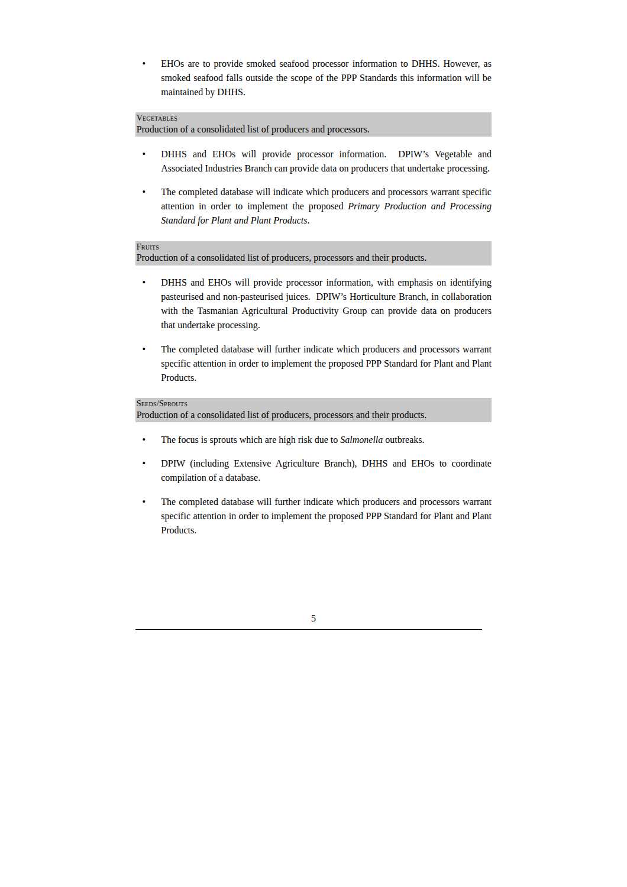EHOs are to provide smoked seafood processor information to DHHS. However, as smoked seafood falls outside the scope of the PPP Standards this information will be maintained by DHHS.
Vegetables Production of a consolidated list of producers and processors.
DHHS and EHOs will provide processor information. DPIW’s Vegetable and Associated Industries Branch can provide data on producers that undertake processing.
The completed database will indicate which producers and processors warrant specific attention in order to implement the proposed Primary Production and Processing Standard for Plant and Plant Products.
Fruits Production of a consolidated list of producers, processors and their products.
DHHS and EHOs will provide processor information, with emphasis on identifying pasteurised and non-pasteurised juices. DPIW’s Horticulture Branch, in collaboration with the Tasmanian Agricultural Productivity Group can provide data on producers that undertake processing.
The completed database will further indicate which producers and processors warrant specific attention in order to implement the proposed PPP Standard for Plant and Plant Products.
Seeds/Sprouts Production of a consolidated list of producers, processors and their products.
The focus is sprouts which are high risk due to Salmonella outbreaks.
DPIW (including Extensive Agriculture Branch), DHHS and EHOs to coordinate compilation of a database.
The completed database will further indicate which producers and processors warrant specific attention in order to implement the proposed PPP Standard for Plant and Plant Products.
5